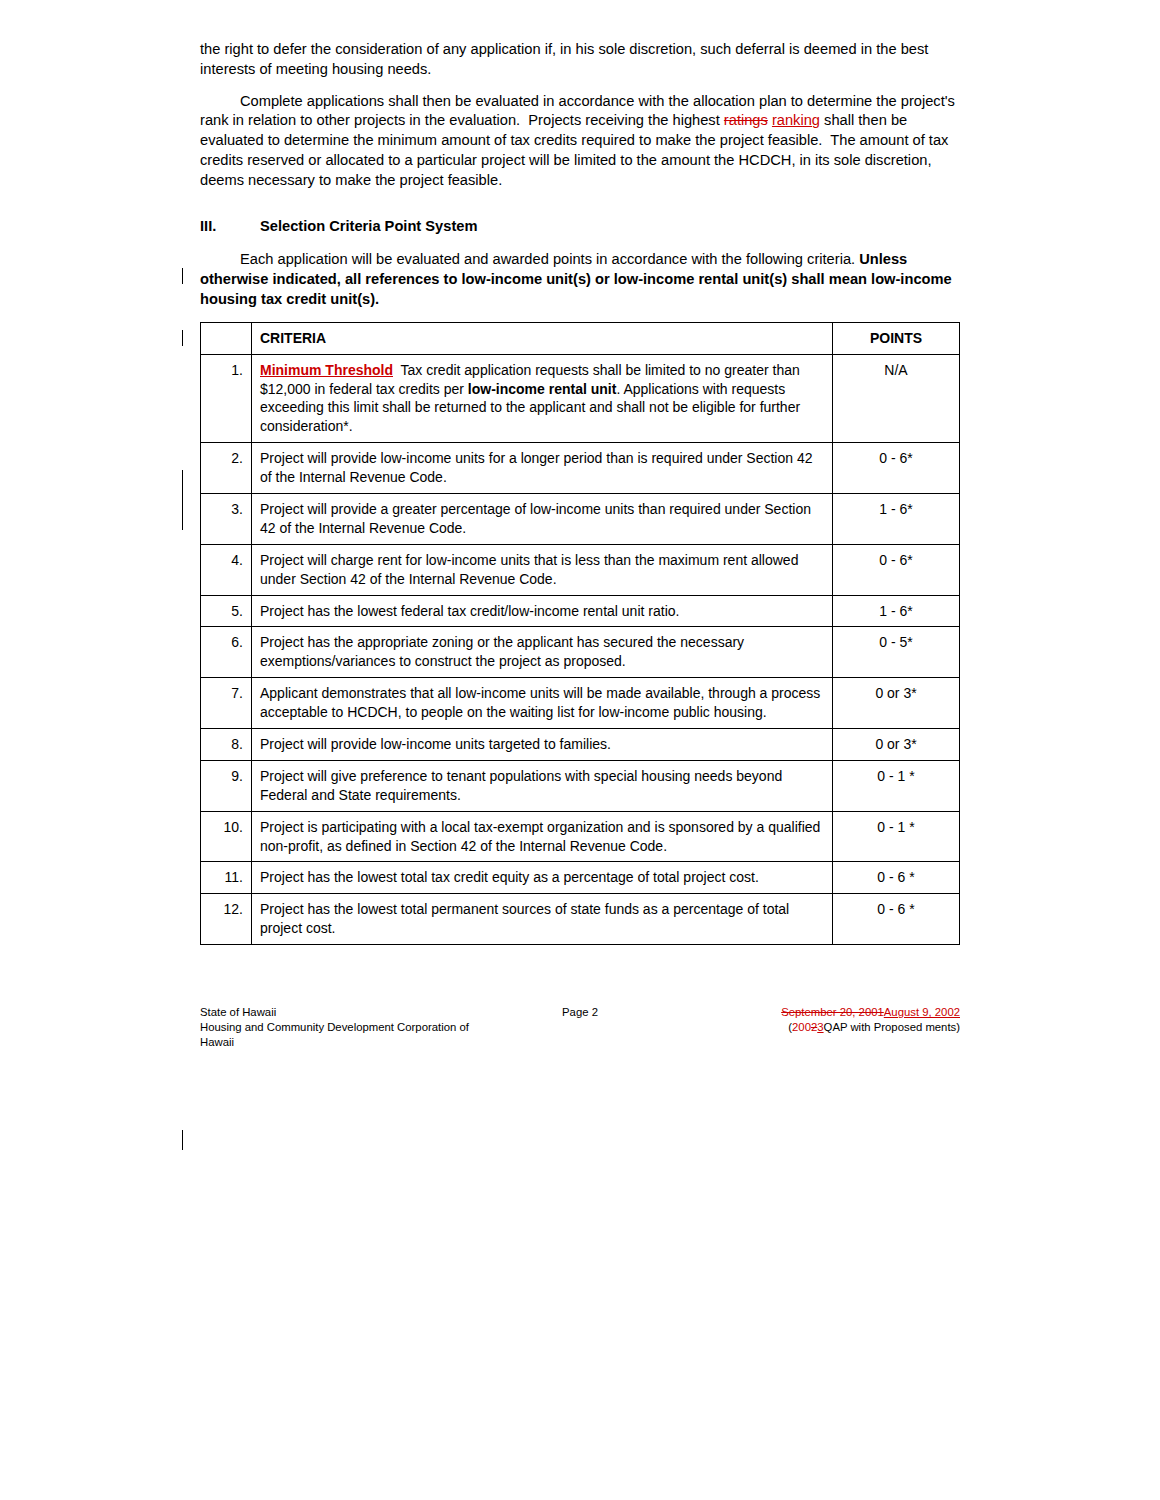the right to defer the consideration of any application if, in his sole discretion, such deferral is deemed in the best interests of meeting housing needs.
Complete applications shall then be evaluated in accordance with the allocation plan to determine the project's rank in relation to other projects in the evaluation. Projects receiving the highest ratings ranking shall then be evaluated to determine the minimum amount of tax credits required to make the project feasible. The amount of tax credits reserved or allocated to a particular project will be limited to the amount the HCDCH, in its sole discretion, deems necessary to make the project feasible.
III. Selection Criteria Point System
Each application will be evaluated and awarded points in accordance with the following criteria. Unless otherwise indicated, all references to low-income unit(s) or low-income rental unit(s) shall mean low-income housing tax credit unit(s).
| | CRITERIA | POINTS |
| --- | --- | --- |
| 1. | Minimum Threshold Tax credit application requests shall be limited to no greater than $12,000 in federal tax credits per low-income rental unit . Applications with requests exceeding this limit shall be returned to the applicant and shall not be eligible for further consideration*. | N/A |
| 2. | Project will provide low-income units for a longer period than is required under Section 42 of the Internal Revenue Code. | 0 - 6* |
| 3. | Project will provide a greater percentage of low-income units than required under Section 42 of the Internal Revenue Code. | 1 - 6* |
| 4. | Project will charge rent for low-income units that is less than the maximum rent allowed under Section 42 of the Internal Revenue Code. | 0 - 6* |
| 5. | Project has the lowest federal tax credit/low-income rental unit ratio. | 1 - 6* |
| 6. | Project has the appropriate zoning or the applicant has secured the necessary exemptions/variances to construct the project as proposed. | 0 - 5* |
| 7. | Applicant demonstrates that all low-income units will be made available, through a process acceptable to HCDCH, to people on the waiting list for low-income public housing. | 0 or 3* |
| 8. | Project will provide low-income units targeted to families. | 0 or 3* |
| 9. | Project will give preference to tenant populations with special housing needs beyond Federal and State requirements. | 0 - 1 * |
| 10. | Project is participating with a local tax-exempt organization and is sponsored by a qualified non-profit, as defined in Section 42 of the Internal Revenue Code. | 0 - 1 * |
| 11. | Project has the lowest total tax credit equity as a percentage of total project cost. | 0 - 6 * |
| 12. | Project has the lowest total permanent sources of state funds as a percentage of total project cost. | 0 - 6 * |
| State of Hawaii | Page 2 | September 20, 2001 August 9, 2002 |
| Housing and Community Development Corporation of Hawaii | | ( 200 2 3 QAP with Proposed ments) |